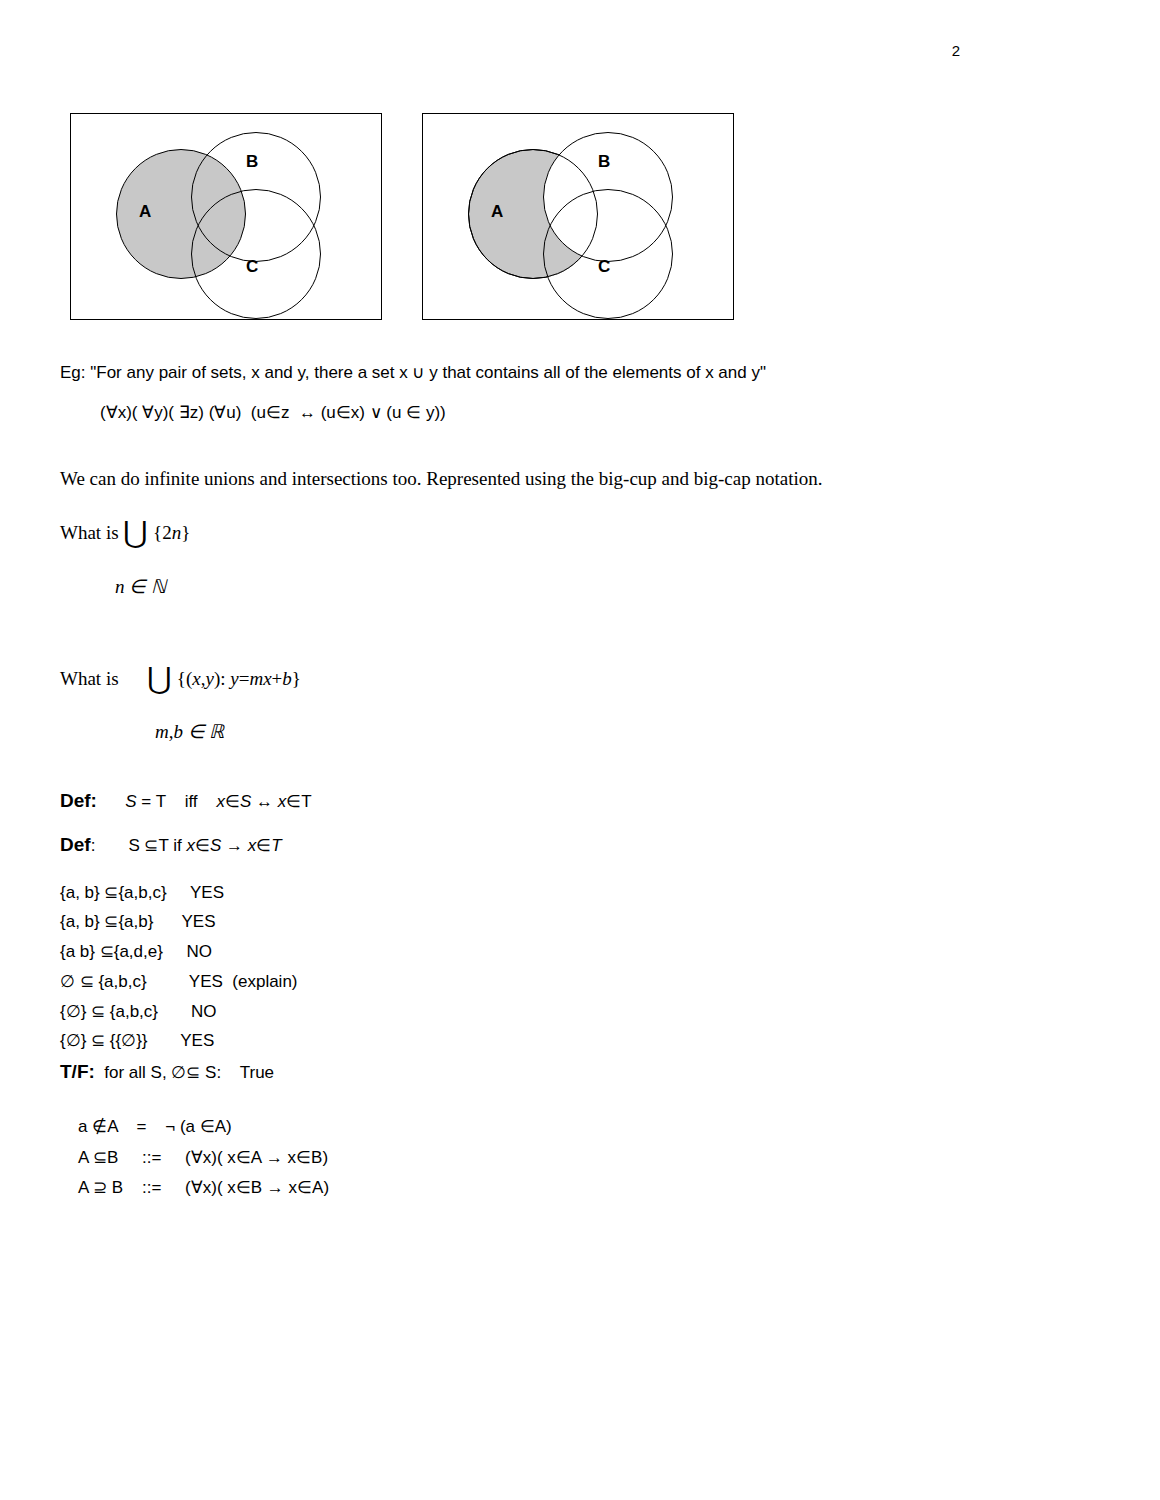2
A
B
C
A
B
C
Eg: "For any pair of sets, x and y, there a set x ∪ y that contains all of the elements of x and y"
(∀x)( ∀y)( ∃z) (∀u) (u∈z ↔ (u∈x) ∨ (u ∈ y))
We can do infinite unions and intersections too. Represented using the big-cup and big-cap notation.
What is ⋃ {2n}
n ∈ ℕ
What is ⋃ {(x,y): y=mx+b}
m,b ∈ ℝ
Def: S = T iff x∈S ↔ x∈T
Def: S ⊆T if x∈S → x∈T
{a, b} ⊆{a,b,c} YES
{a, b} ⊆{a,b} YES
{a b} ⊆{a,d,e} NO
∅ ⊆ {a,b,c} YES (explain)
{∅} ⊆ {a,b,c} NO
{∅} ⊆ {{∅}} YES
T/F: for all S, ∅⊆ S: True
a ∉A = ¬ (a ∈A)
A ⊆B ::= (∀x)( x∈A → x∈B)
A ⊇ B ::= (∀x)( x∈B → x∈A)